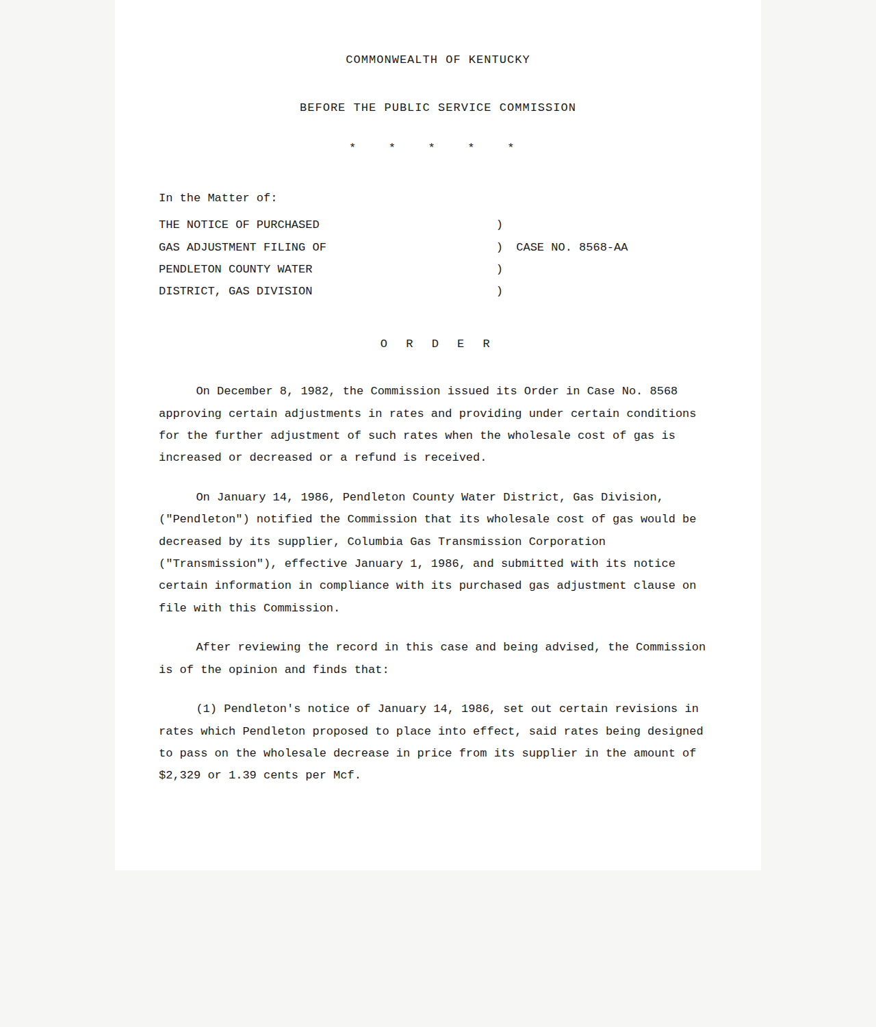COMMONWEALTH OF KENTUCKY
BEFORE THE PUBLIC SERVICE COMMISSION
* * * * *
In the Matter of:
| THE NOTICE OF PURCHASED | ) | |
| GAS ADJUSTMENT FILING OF | ) | CASE NO. 8568-AA |
| PENDLETON COUNTY WATER | ) | |
| DISTRICT, GAS DIVISION | ) | |
O R D E R
On December 8, 1982, the Commission issued its Order in Case No. 8568 approving certain adjustments in rates and providing under certain conditions for the further adjustment of such rates when the wholesale cost of gas is increased or decreased or a refund is received.
On January 14, 1986, Pendleton County Water District, Gas Division, ("Pendleton") notified the Commission that its wholesale cost of gas would be decreased by its supplier, Columbia Gas Transmission Corporation ("Transmission"), effective January 1, 1986, and submitted with its notice certain information in compliance with its purchased gas adjustment clause on file with this Commission.
After reviewing the record in this case and being advised, the Commission is of the opinion and finds that:
(1) Pendleton's notice of January 14, 1986, set out certain revisions in rates which Pendleton proposed to place into effect, said rates being designed to pass on the wholesale decrease in price from its supplier in the amount of $2,329 or 1.39 cents per Mcf.